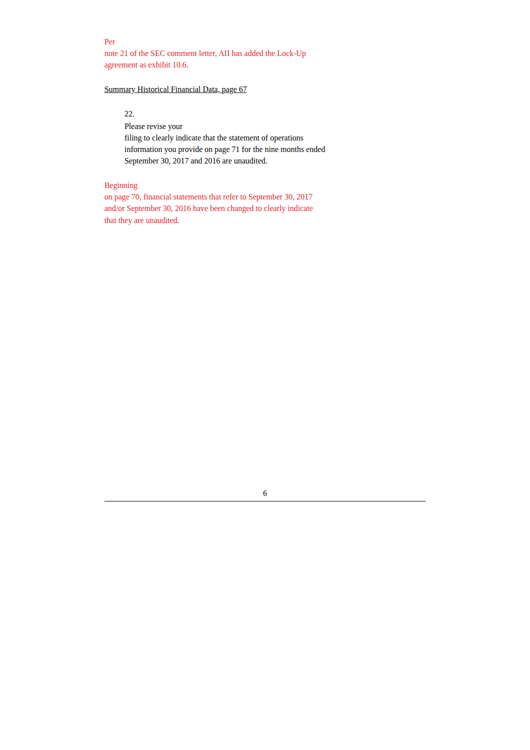Per
note 21 of the SEC comment letter, AII has added the Lock-Up
agreement as exhibit 10.6.
Summary Historical Financial Data, page 67
22.
Please revise your
filing to clearly indicate that the statement of operations
information you provide on page 71 for the nine months ended
September 30, 2017 and 2016 are unaudited.
Beginning
on page 70, financial statements that refer to September 30, 2017
and/or September 30, 2016 have been changed to clearly indicate
that they are unaudited.
6